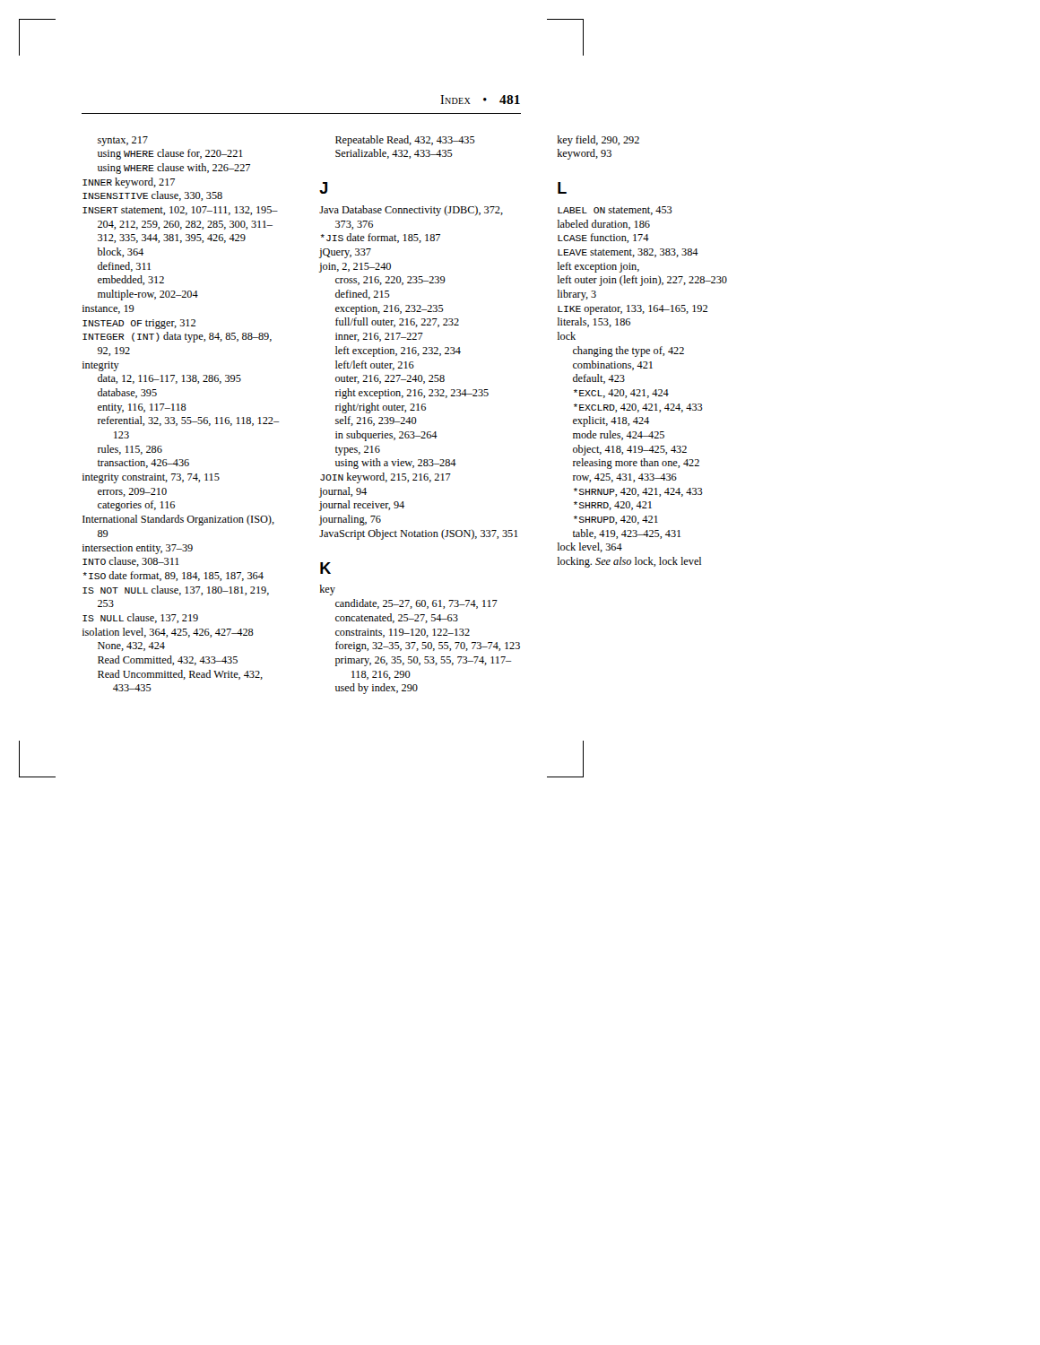Index•481
syntax, 217
using WHERE clause for, 220–221
using WHERE clause with, 226–227
INNER keyword, 217
INSENSITIVE clause, 330, 358
INSERT statement, 102, 107–111, 132, 195–204, 212, 259, 260, 282, 285, 300, 311–312, 335, 344, 381, 395, 426, 429
block, 364
defined, 311
embedded, 312
multiple-row, 202–204
instance, 19
INSTEAD OF trigger, 312
INTEGER (INT) data type, 84, 85, 88–89, 92, 192
integrity
data, 12, 116–117, 138, 286, 395
database, 395
entity, 116, 117–118
referential, 32, 33, 55–56, 116, 118, 122–123
rules, 115, 286
transaction, 426–436
integrity constraint, 73, 74, 115
errors, 209–210
categories of, 116
International Standards Organization (ISO), 89
intersection entity, 37–39
INTO clause, 308–311
*ISO date format, 89, 184, 185, 187, 364
IS NOT NULL clause, 137, 180–181, 219, 253
IS NULL clause, 137, 219
isolation level, 364, 425, 426, 427–428
None, 432, 424
Read Committed, 432, 433–435
Read Uncommitted, Read Write, 432, 433–435
Repeatable Read, 432, 433–435
Serializable, 432, 433–435
J
Java Database Connectivity (JDBC), 372, 373, 376
*JIS date format, 185, 187
jQuery, 337
join, 2, 215–240
cross, 216, 220, 235–239
defined, 215
exception, 216, 232–235
full/full outer, 216, 227, 232
inner, 216, 217–227
left exception, 216, 232, 234
left/left outer, 216
outer, 216, 227–240, 258
right exception, 216, 232, 234–235
right/right outer, 216
self, 216, 239–240
in subqueries, 263–264
types, 216
using with a view, 283–284
JOIN keyword, 215, 216, 217
journal, 94
journal receiver, 94
journaling, 76
JavaScript Object Notation (JSON), 337, 351
K
key
candidate, 25–27, 60, 61, 73–74, 117
concatenated, 25–27, 54–63
constraints, 119–120, 122–132
foreign, 32–35, 37, 50, 55, 70, 73–74, 123
primary, 26, 35, 50, 53, 55, 73–74, 117–118, 216, 290
used by index, 290
key field, 290, 292
keyword, 93
L
LABEL ON statement, 453
labeled duration, 186
LCASE function, 174
LEAVE statement, 382, 383, 384
left exception join,
left outer join (left join), 227, 228–230
library, 3
LIKE operator, 133, 164–165, 192
literals, 153, 186
lock
changing the type of, 422
combinations, 421
default, 423
*EXCL, 420, 421, 424
*EXCLRD, 420, 421, 424, 433
explicit, 418, 424
mode rules, 424–425
object, 418, 419–425, 432
releasing more than one, 422
row, 425, 431, 433–436
*SHRNUP, 420, 421, 424, 433
*SHRRD, 420, 421
*SHRUPD, 420, 421
table, 419, 423–425, 431
lock level, 364
locking. See also lock, lock level